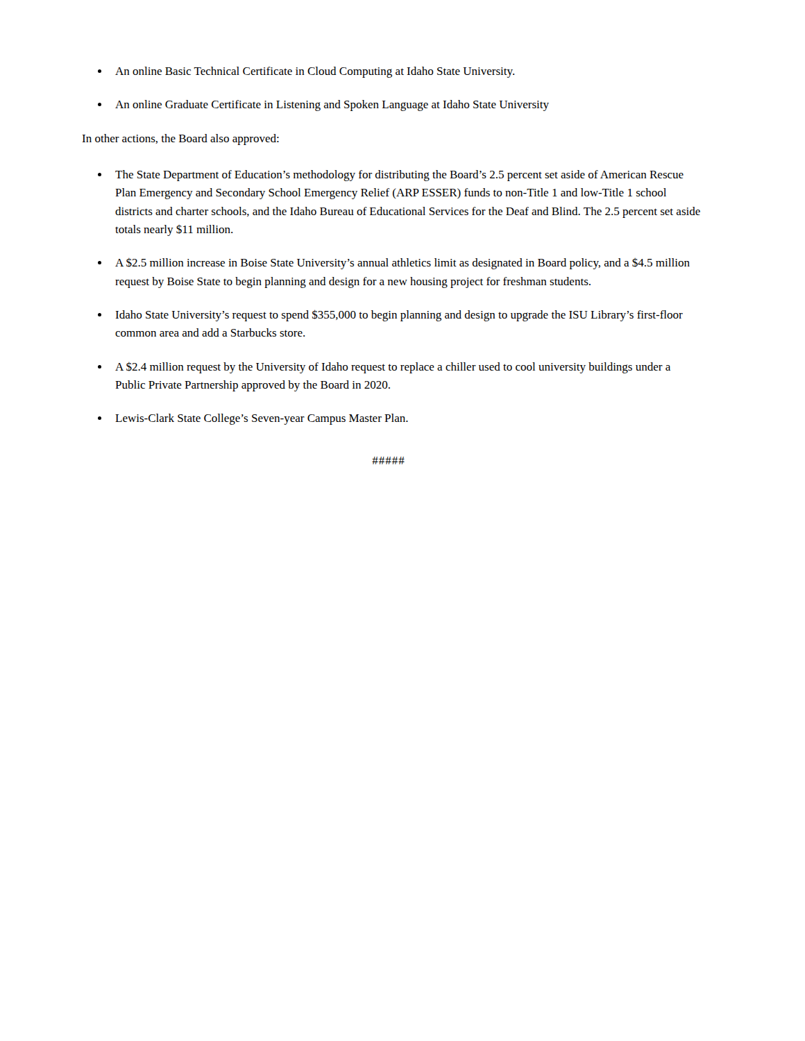An online Basic Technical Certificate in Cloud Computing at Idaho State University.
An online Graduate Certificate in Listening and Spoken Language at Idaho State University
In other actions, the Board also approved:
The State Department of Education’s methodology for distributing the Board’s 2.5 percent set aside of American Rescue Plan Emergency and Secondary School Emergency Relief (ARP ESSER) funds to non-Title 1 and low-Title 1 school districts and charter schools, and the Idaho Bureau of Educational Services for the Deaf and Blind. The 2.5 percent set aside totals nearly $11 million.
A $2.5 million increase in Boise State University’s annual athletics limit as designated in Board policy, and a $4.5 million request by Boise State to begin planning and design for a new housing project for freshman students.
Idaho State University’s request to spend $355,000 to begin planning and design to upgrade the ISU Library’s first-floor common area and add a Starbucks store.
A $2.4 million request by the University of Idaho request to replace a chiller used to cool university buildings under a Public Private Partnership approved by the Board in 2020.
Lewis-Clark State College’s Seven-year Campus Master Plan.
#####